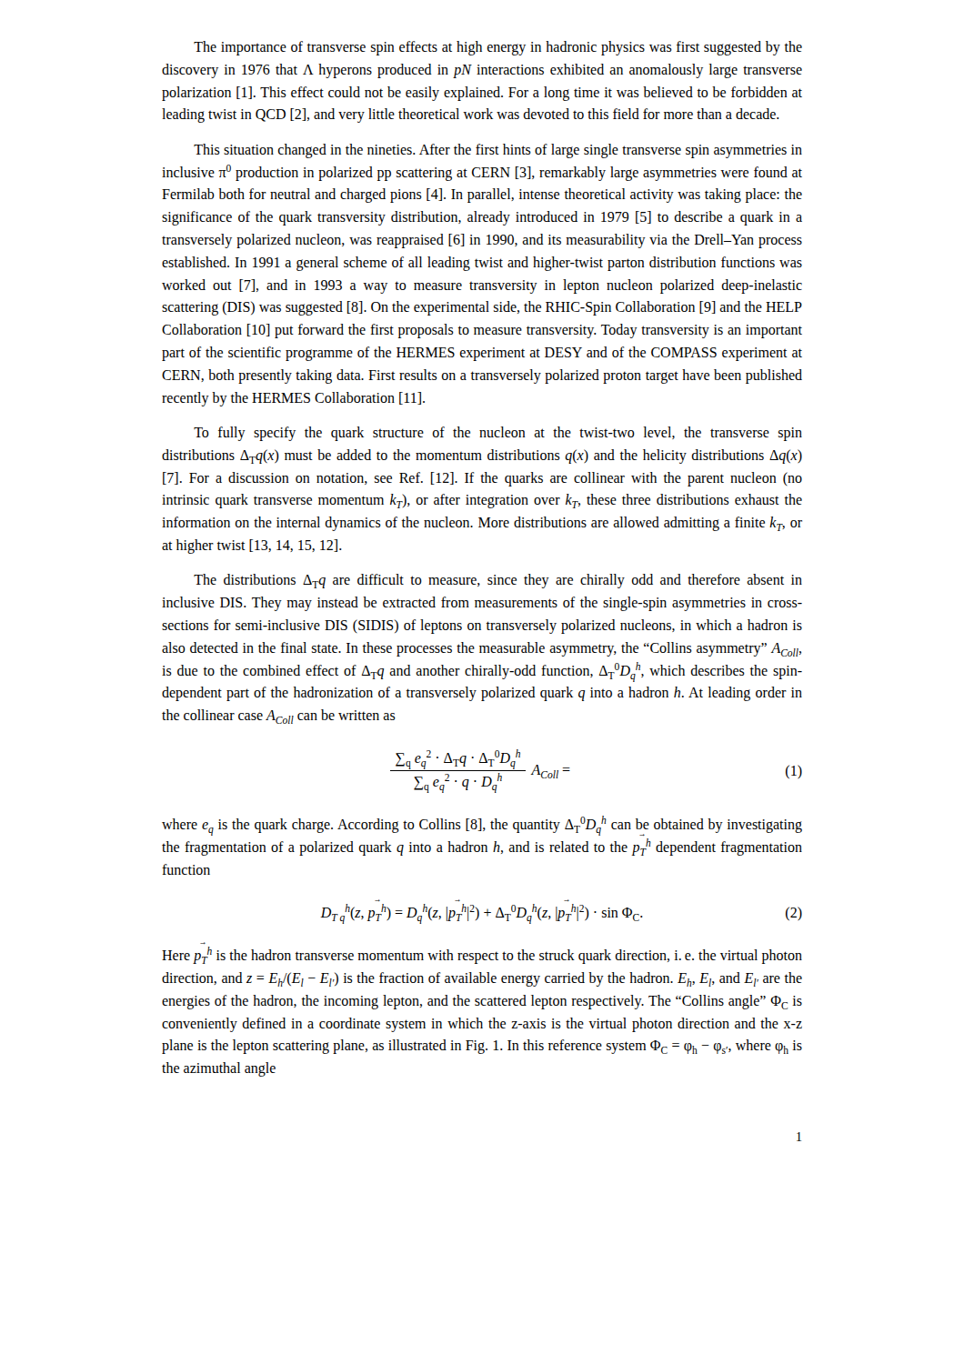The importance of transverse spin effects at high energy in hadronic physics was first suggested by the discovery in 1976 that Λ hyperons produced in pN interactions exhibited an anomalously large transverse polarization [1]. This effect could not be easily explained. For a long time it was believed to be forbidden at leading twist in QCD [2], and very little theoretical work was devoted to this field for more than a decade.
This situation changed in the nineties. After the first hints of large single transverse spin asymmetries in inclusive π0 production in polarized pp scattering at CERN [3], remarkably large asymmetries were found at Fermilab both for neutral and charged pions [4]. In parallel, intense theoretical activity was taking place: the significance of the quark transversity distribution, already introduced in 1979 [5] to describe a quark in a transversely polarized nucleon, was reappraised [6] in 1990, and its measurability via the Drell–Yan process established. In 1991 a general scheme of all leading twist and higher-twist parton distribution functions was worked out [7], and in 1993 a way to measure transversity in lepton nucleon polarized deep-inelastic scattering (DIS) was suggested [8]. On the experimental side, the RHIC-Spin Collaboration [9] and the HELP Collaboration [10] put forward the first proposals to measure transversity. Today transversity is an important part of the scientific programme of the HERMES experiment at DESY and of the COMPASS experiment at CERN, both presently taking data. First results on a transversely polarized proton target have been published recently by the HERMES Collaboration [11].
To fully specify the quark structure of the nucleon at the twist-two level, the transverse spin distributions ΔTq(x) must be added to the momentum distributions q(x) and the helicity distributions Δq(x) [7]. For a discussion on notation, see Ref. [12]. If the quarks are collinear with the parent nucleon (no intrinsic quark transverse momentum kT), or after integration over kT, these three distributions exhaust the information on the internal dynamics of the nucleon. More distributions are allowed admitting a finite kT, or at higher twist [13, 14, 15, 12].
The distributions ΔTq are difficult to measure, since they are chirally odd and therefore absent in inclusive DIS. They may instead be extracted from measurements of the single-spin asymmetries in cross-sections for semi-inclusive DIS (SIDIS) of leptons on transversely polarized nucleons, in which a hadron is also detected in the final state. In these processes the measurable asymmetry, the “Collins asymmetry” AColl, is due to the combined effect of ΔTq and another chirally-odd function, ΔT0Dqh, which describes the spin-dependent part of the hadronization of a transversely polarized quark q into a hadron h. At leading order in the collinear case AColl can be written as
∑q eq2 · ΔTq · ΔT0Dqh ∑q eq2 · q · Dqh AColl = (1)
where eq is the quark charge. According to Collins [8], the quantity ΔT0Dqh can be obtained by investigating the fragmentation of a polarized quark q into a hadron h, and is related to the pTh dependent fragmentation function
DT qh(z, pTh) = Dqh(z, |pTh|2) + ΔT0Dqh(z, |pTh|2) · sin ΦC. (2)
Here pTh is the hadron transverse momentum with respect to the struck quark direction, i. e. the virtual photon direction, and z = Eh/(El − El′) is the fraction of available energy carried by the hadron. Eh, El, and El′ are the energies of the hadron, the incoming lepton, and the scattered lepton respectively. The “Collins angle” ΦC is conveniently defined in a coordinate system in which the z-axis is the virtual photon direction and the x-z plane is the lepton scattering plane, as illustrated in Fig. 1. In this reference system ΦC = φh − φs′, where φh is the azimuthal angle
1